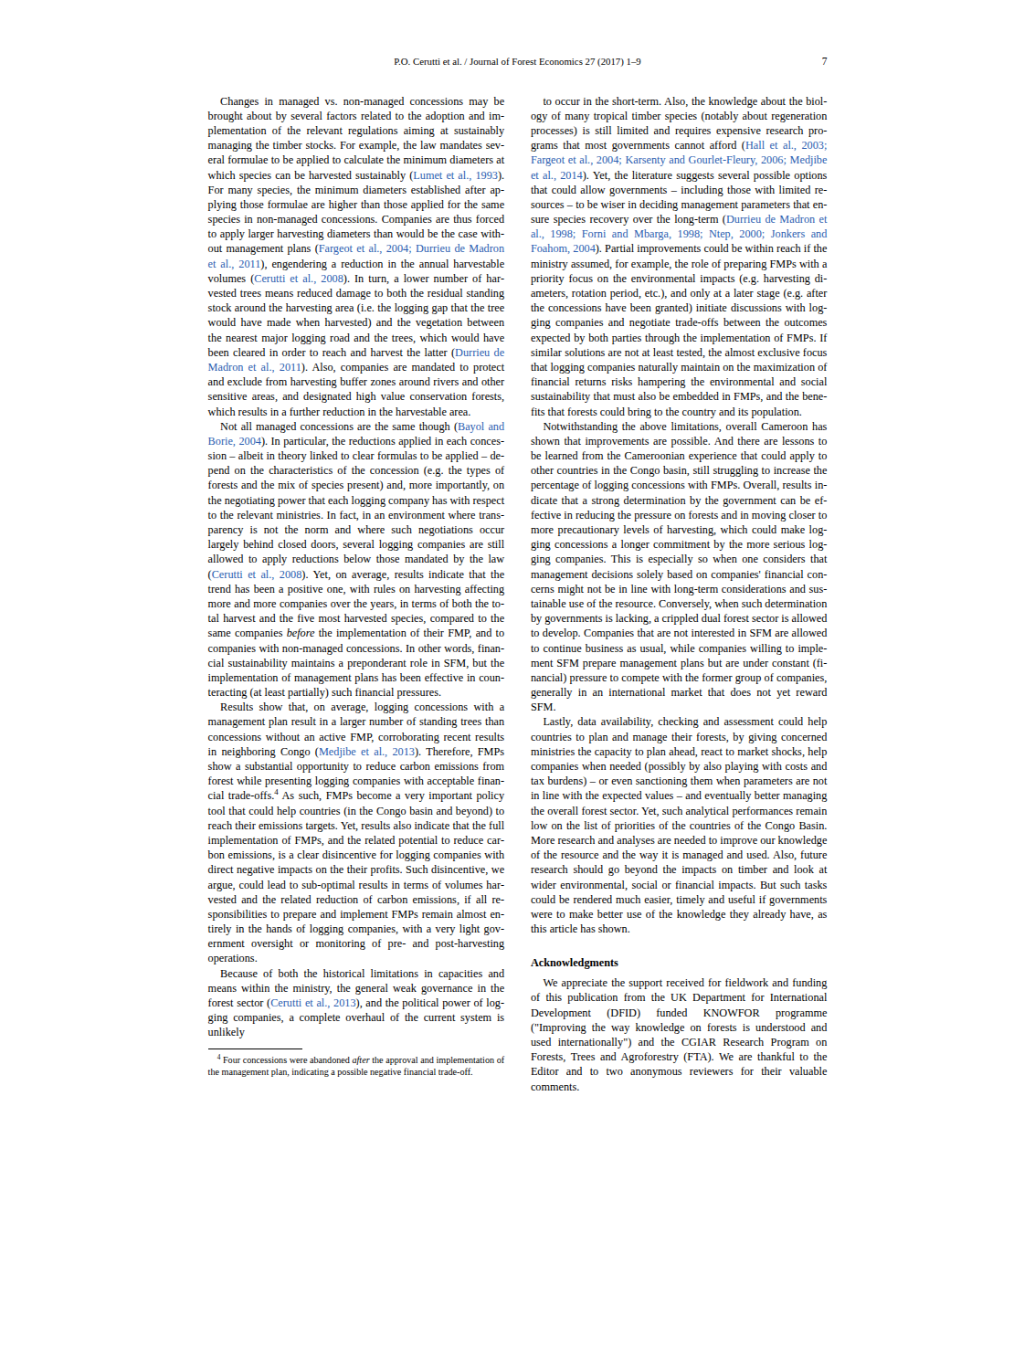P.O. Cerutti et al. / Journal of Forest Economics 27 (2017) 1–9 7
Changes in managed vs. non-managed concessions may be brought about by several factors related to the adoption and implementation of the relevant regulations aiming at sustainably managing the timber stocks. For example, the law mandates several formulae to be applied to calculate the minimum diameters at which species can be harvested sustainably (Lumet et al., 1993). For many species, the minimum diameters established after applying those formulae are higher than those applied for the same species in non-managed concessions. Companies are thus forced to apply larger harvesting diameters than would be the case without management plans (Fargeot et al., 2004; Durrieu de Madron et al., 2011), engendering a reduction in the annual harvestable volumes (Cerutti et al., 2008). In turn, a lower number of harvested trees means reduced damage to both the residual standing stock around the harvesting area (i.e. the logging gap that the tree would have made when harvested) and the vegetation between the nearest major logging road and the trees, which would have been cleared in order to reach and harvest the latter (Durrieu de Madron et al., 2011). Also, companies are mandated to protect and exclude from harvesting buffer zones around rivers and other sensitive areas, and designated high value conservation forests, which results in a further reduction in the harvestable area.
Not all managed concessions are the same though (Bayol and Borie, 2004). In particular, the reductions applied in each concession – albeit in theory linked to clear formulas to be applied – depend on the characteristics of the concession (e.g. the types of forests and the mix of species present) and, more importantly, on the negotiating power that each logging company has with respect to the relevant ministries. In fact, in an environment where transparency is not the norm and where such negotiations occur largely behind closed doors, several logging companies are still allowed to apply reductions below those mandated by the law (Cerutti et al., 2008). Yet, on average, results indicate that the trend has been a positive one, with rules on harvesting affecting more and more companies over the years, in terms of both the total harvest and the five most harvested species, compared to the same companies before the implementation of their FMP, and to companies with non-managed concessions. In other words, financial sustainability maintains a preponderant role in SFM, but the implementation of management plans has been effective in counteracting (at least partially) such financial pressures.
Results show that, on average, logging concessions with a management plan result in a larger number of standing trees than concessions without an active FMP, corroborating recent results in neighboring Congo (Medjibe et al., 2013). Therefore, FMPs show a substantial opportunity to reduce carbon emissions from forest while presenting logging companies with acceptable financial trade-offs.4 As such, FMPs become a very important policy tool that could help countries (in the Congo basin and beyond) to reach their emissions targets. Yet, results also indicate that the full implementation of FMPs, and the related potential to reduce carbon emissions, is a clear disincentive for logging companies with direct negative impacts on the their profits. Such disincentive, we argue, could lead to sub-optimal results in terms of volumes harvested and the related reduction of carbon emissions, if all responsibilities to prepare and implement FMPs remain almost entirely in the hands of logging companies, with a very light government oversight or monitoring of pre- and post-harvesting operations.
Because of both the historical limitations in capacities and means within the ministry, the general weak governance in the forest sector (Cerutti et al., 2013), and the political power of logging companies, a complete overhaul of the current system is unlikely
4 Four concessions were abandoned after the approval and implementation of the management plan, indicating a possible negative financial trade-off.
to occur in the short-term. Also, the knowledge about the biology of many tropical timber species (notably about regeneration processes) is still limited and requires expensive research programs that most governments cannot afford (Hall et al., 2003; Fargeot et al., 2004; Karsenty and Gourlet-Fleury, 2006; Medjibe et al., 2014). Yet, the literature suggests several possible options that could allow governments – including those with limited resources – to be wiser in deciding management parameters that ensure species recovery over the long-term (Durrieu de Madron et al., 1998; Forni and Mbarga, 1998; Ntep, 2000; Jonkers and Foahom, 2004). Partial improvements could be within reach if the ministry assumed, for example, the role of preparing FMPs with a priority focus on the environmental impacts (e.g. harvesting diameters, rotation period, etc.), and only at a later stage (e.g. after the concessions have been granted) initiate discussions with logging companies and negotiate trade-offs between the outcomes expected by both parties through the implementation of FMPs. If similar solutions are not at least tested, the almost exclusive focus that logging companies naturally maintain on the maximization of financial returns risks hampering the environmental and social sustainability that must also be embedded in FMPs, and the benefits that forests could bring to the country and its population.
Notwithstanding the above limitations, overall Cameroon has shown that improvements are possible. And there are lessons to be learned from the Cameroonian experience that could apply to other countries in the Congo basin, still struggling to increase the percentage of logging concessions with FMPs. Overall, results indicate that a strong determination by the government can be effective in reducing the pressure on forests and in moving closer to more precautionary levels of harvesting, which could make logging concessions a longer commitment by the more serious logging companies. This is especially so when one considers that management decisions solely based on companies' financial concerns might not be in line with long-term considerations and sustainable use of the resource. Conversely, when such determination by governments is lacking, a crippled dual forest sector is allowed to develop. Companies that are not interested in SFM are allowed to continue business as usual, while companies willing to implement SFM prepare management plans but are under constant (financial) pressure to compete with the former group of companies, generally in an international market that does not yet reward SFM.
Lastly, data availability, checking and assessment could help countries to plan and manage their forests, by giving concerned ministries the capacity to plan ahead, react to market shocks, help companies when needed (possibly by also playing with costs and tax burdens) – or even sanctioning them when parameters are not in line with the expected values – and eventually better managing the overall forest sector. Yet, such analytical performances remain low on the list of priorities of the countries of the Congo Basin. More research and analyses are needed to improve our knowledge of the resource and the way it is managed and used. Also, future research should go beyond the impacts on timber and look at wider environmental, social or financial impacts. But such tasks could be rendered much easier, timely and useful if governments were to make better use of the knowledge they already have, as this article has shown.
Acknowledgments
We appreciate the support received for fieldwork and funding of this publication from the UK Department for International Development (DFID) funded KNOWFOR programme ("Improving the way knowledge on forests is understood and used internationally") and the CGIAR Research Program on Forests, Trees and Agroforestry (FTA). We are thankful to the Editor and to two anonymous reviewers for their valuable comments.